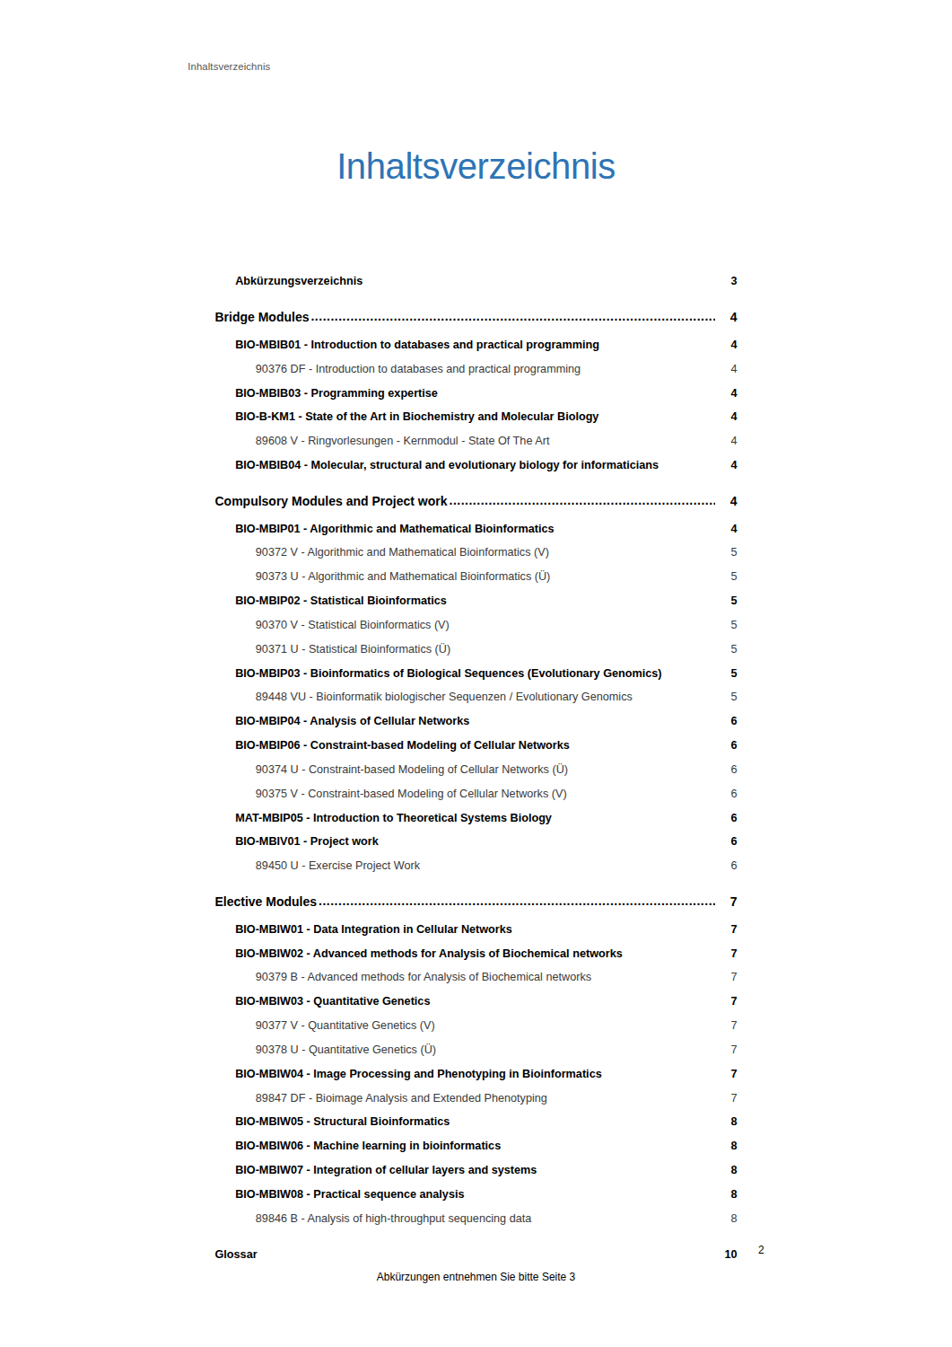Inhaltsverzeichnis
Inhaltsverzeichnis
Abkürzungsverzeichnis 3
Bridge Modules 4
BIO-MBIB01 - Introduction to databases and practical programming 4
90376 DF - Introduction to databases and practical programming 4
BIO-MBIB03 - Programming expertise 4
BIO-B-KM1 - State of the Art in Biochemistry and Molecular Biology 4
89608 V - Ringvorlesungen - Kernmodul - State Of The Art 4
BIO-MBIB04 - Molecular, structural and evolutionary biology for informaticians 4
Compulsory Modules and Project work 4
BIO-MBIP01 - Algorithmic and Mathematical Bioinformatics 4
90372 V - Algorithmic and Mathematical Bioinformatics (V) 5
90373 U - Algorithmic and Mathematical Bioinformatics (Ü) 5
BIO-MBIP02 - Statistical Bioinformatics 5
90370 V - Statistical Bioinformatics (V) 5
90371 U - Statistical Bioinformatics (Ü) 5
BIO-MBIP03 - Bioinformatics of Biological Sequences (Evolutionary Genomics) 5
89448 VU - Bioinformatik biologischer Sequenzen / Evolutionary Genomics 5
BIO-MBIP04 - Analysis of Cellular Networks 6
BIO-MBIP06 - Constraint-based Modeling of Cellular Networks 6
90374 U - Constraint-based Modeling of Cellular Networks (Ü) 6
90375 V - Constraint-based Modeling of Cellular Networks (V) 6
MAT-MBIP05 - Introduction to Theoretical Systems Biology 6
BIO-MBIV01 - Project work 6
89450 U - Exercise Project Work 6
Elective Modules 7
BIO-MBIW01 - Data Integration in Cellular Networks 7
BIO-MBIW02 - Advanced methods for Analysis of Biochemical networks 7
90379 B - Advanced methods for Analysis of Biochemical networks 7
BIO-MBIW03 - Quantitative Genetics 7
90377 V - Quantitative Genetics (V) 7
90378 U - Quantitative Genetics (Ü) 7
BIO-MBIW04 - Image Processing and Phenotyping in Bioinformatics 7
89847 DF - Bioimage Analysis and Extended Phenotyping 7
BIO-MBIW05 - Structural Bioinformatics 8
BIO-MBIW06 - Machine learning in bioinformatics 8
BIO-MBIW07 - Integration of cellular layers and systems 8
BIO-MBIW08 - Practical sequence analysis 8
89846 B - Analysis of high-throughput sequencing data 8
Glossar 10
2
Abkürzungen entnehmen Sie bitte Seite 3